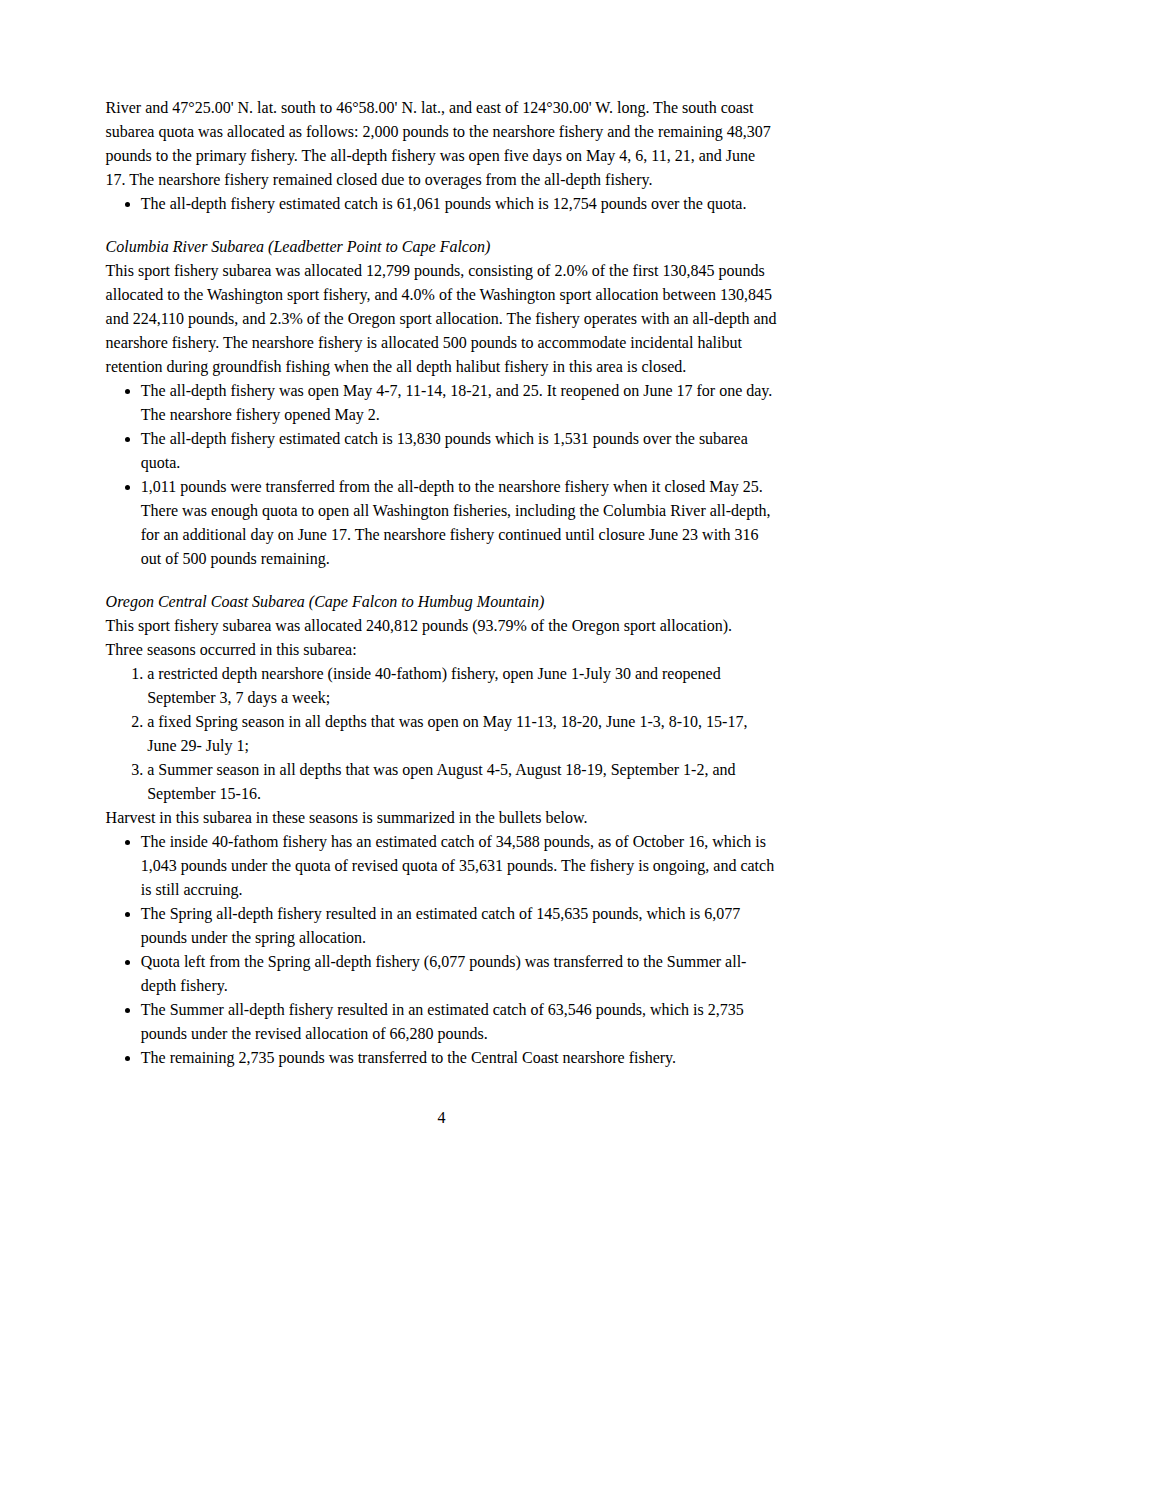River and 47°25.00' N. lat. south to 46°58.00' N. lat., and east of 124°30.00' W. long. The south coast subarea quota was allocated as follows: 2,000 pounds to the nearshore fishery and the remaining 48,307 pounds to the primary fishery. The all-depth fishery was open five days on May 4, 6, 11, 21, and June 17. The nearshore fishery remained closed due to overages from the all-depth fishery.
The all-depth fishery estimated catch is 61,061 pounds which is 12,754 pounds over the quota.
Columbia River Subarea (Leadbetter Point to Cape Falcon)
This sport fishery subarea was allocated 12,799 pounds, consisting of 2.0% of the first 130,845 pounds allocated to the Washington sport fishery, and 4.0% of the Washington sport allocation between 130,845 and 224,110 pounds, and 2.3% of the Oregon sport allocation. The fishery operates with an all-depth and nearshore fishery. The nearshore fishery is allocated 500 pounds to accommodate incidental halibut retention during groundfish fishing when the all depth halibut fishery in this area is closed.
The all-depth fishery was open May 4-7, 11-14, 18-21, and 25. It reopened on June 17 for one day. The nearshore fishery opened May 2.
The all-depth fishery estimated catch is 13,830 pounds which is 1,531 pounds over the subarea quota.
1,011 pounds were transferred from the all-depth to the nearshore fishery when it closed May 25. There was enough quota to open all Washington fisheries, including the Columbia River all-depth, for an additional day on June 17. The nearshore fishery continued until closure June 23 with 316 out of 500 pounds remaining.
Oregon Central Coast Subarea (Cape Falcon to Humbug Mountain)
This sport fishery subarea was allocated 240,812 pounds (93.79% of the Oregon sport allocation).
Three seasons occurred in this subarea:
a restricted depth nearshore (inside 40-fathom) fishery, open June 1-July 30 and reopened September 3, 7 days a week;
a fixed Spring season in all depths that was open on May 11-13, 18-20, June 1-3, 8-10, 15-17, June 29- July 1;
a Summer season in all depths that was open August 4-5, August 18-19, September 1-2, and September 15-16.
Harvest in this subarea in these seasons is summarized in the bullets below.
The inside 40-fathom fishery has an estimated catch of 34,588 pounds, as of October 16, which is 1,043 pounds under the quota of revised quota of 35,631 pounds. The fishery is ongoing, and catch is still accruing.
The Spring all-depth fishery resulted in an estimated catch of 145,635 pounds, which is 6,077 pounds under the spring allocation.
Quota left from the Spring all-depth fishery (6,077 pounds) was transferred to the Summer all-depth fishery.
The Summer all-depth fishery resulted in an estimated catch of 63,546 pounds, which is 2,735 pounds under the revised allocation of 66,280 pounds.
The remaining 2,735 pounds was transferred to the Central Coast nearshore fishery.
4